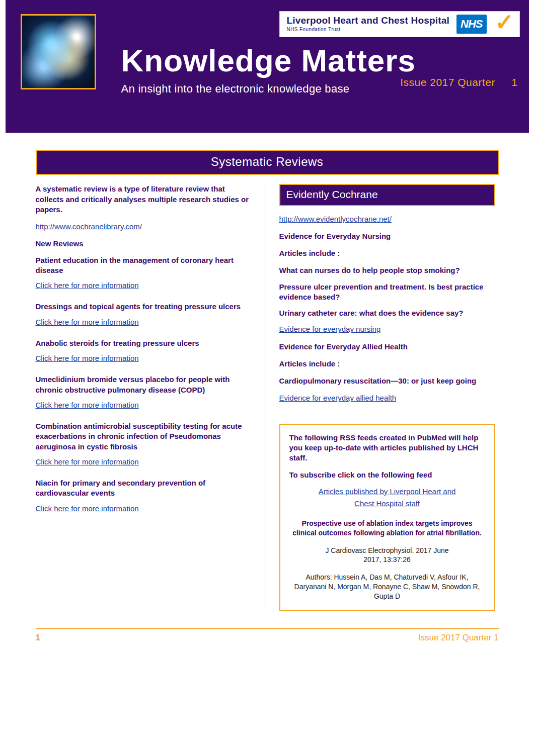Liverpool Heart and Chest Hospital
NHS Foundation Trust
NHS
✓
Knowledge Matters
An insight into the electronic knowledge base
Issue 2017 Quarter 1
Systematic Reviews
A systematic review is a type of literature review that collects and critically analyses multiple re­search studies or papers.
http://www.cochranelibrary.com/
New Reviews
Patient education in the management of coronary heart disease
Click here for more information
Dressings and topical agents for treating pressure ulcers
Click here for more information
Anabolic steroids for treating pressure ulcers
Click here for more information
Umeclidinium bromide versus placebo for people with chronic obstructive pulmonary disease (COPD)
Click here for more information
Combination antimicrobial susceptibility testing for acute exacerbations in chronic infection of Pseudomonas aeruginosa in cystic fibrosis
Click here for more information
Niacin for primary and secondary prevention of cardiovascular events
Click here for more information
Evidently Cochrane
http://www.evidentlycochrane.net/
Evidence for Everyday Nursing
Articles include :
What can nurses do to help people stop smoking?
Pressure ulcer prevention and treatment. Is best practice evidence based?
Urinary catheter care: what does the evidence say?
Evidence for everyday nursing
Evidence for Everyday Allied Health
Articles include :
Cardiopulmonary resuscitation—30: or just keep going
Evidence for everyday allied health
The following RSS feeds created in Pub­Med will help you keep up-to-date with articles published by LHCH staff.
To subscribe click on the following feed
Articles published by Liverpool Heart and
Chest Hospital staff
Prospective use of ablation index targets improves clinical outcomes following ablation for atrial fibril­lation.
J Cardiovasc Electrophysiol. 2017 June
2017, 13:37:26
Authors: Hussein A, Das M, Chaturvedi V, Asfour IK, Daryanani N, Morgan M, Ronayne C, Shaw M, Snow­don R, Gupta D
1
Issue 2017 Quarter 1